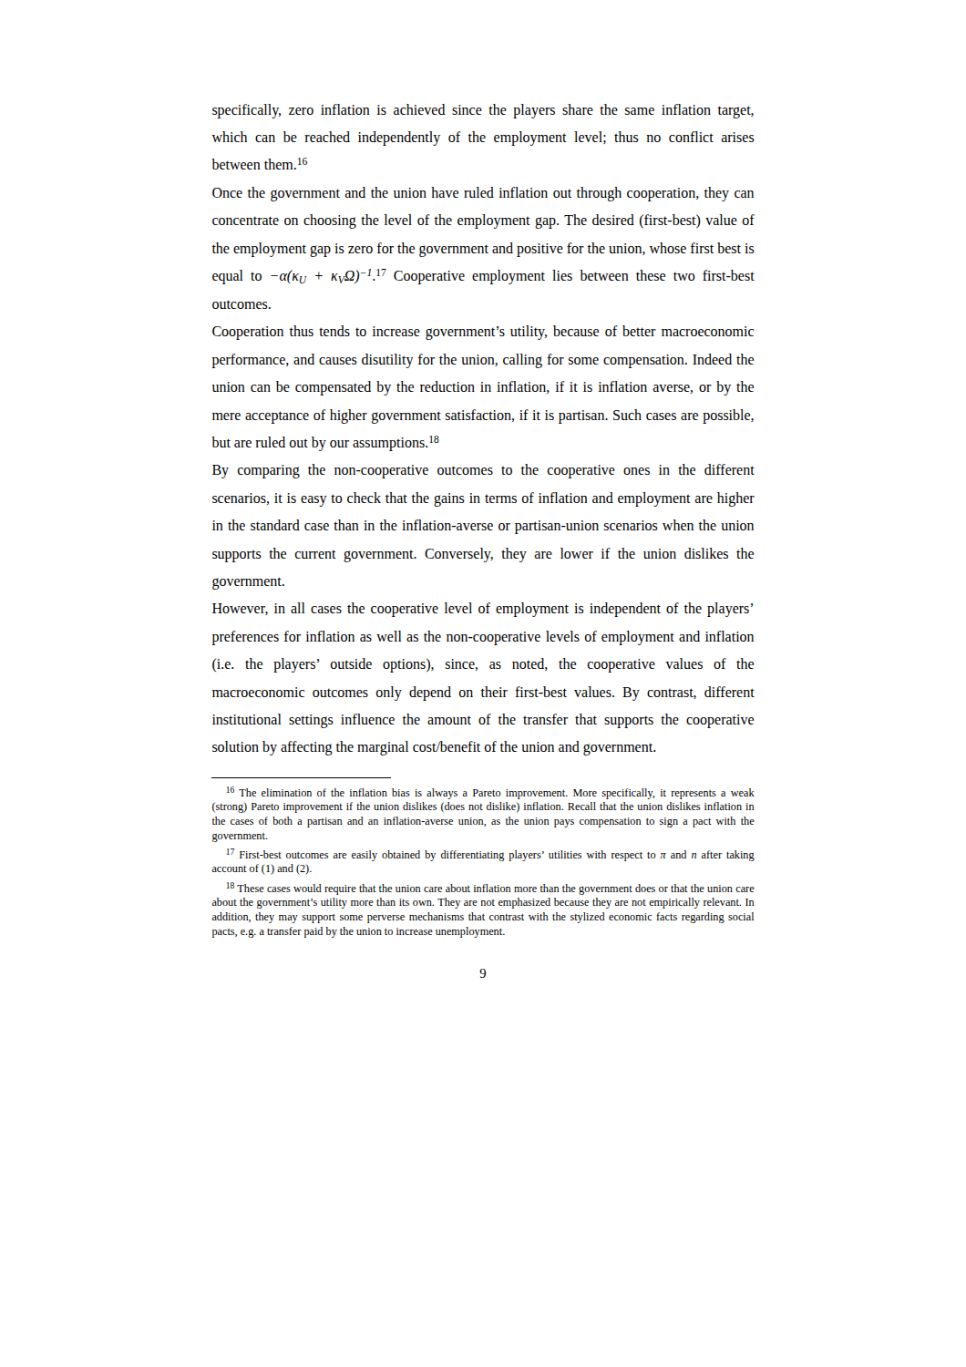specifically, zero inflation is achieved since the players share the same inflation target, which can be reached independently of the employment level; thus no conflict arises between them.16
Once the government and the union have ruled inflation out through cooperation, they can concentrate on choosing the level of the employment gap. The desired (first-best) value of the employment gap is zero for the government and positive for the union, whose first best is equal to −α(κU + κVΩ)−1.17 Cooperative employment lies between these two first-best outcomes.
Cooperation thus tends to increase government’s utility, because of better macroeconomic performance, and causes disutility for the union, calling for some compensation. Indeed the union can be compensated by the reduction in inflation, if it is inflation averse, or by the mere acceptance of higher government satisfaction, if it is partisan. Such cases are possible, but are ruled out by our assumptions.18
By comparing the non-cooperative outcomes to the cooperative ones in the different scenarios, it is easy to check that the gains in terms of inflation and employment are higher in the standard case than in the inflation-averse or partisan-union scenarios when the union supports the current government. Conversely, they are lower if the union dislikes the government.
However, in all cases the cooperative level of employment is independent of the players’ preferences for inflation as well as the non-cooperative levels of employment and inflation (i.e. the players’ outside options), since, as noted, the cooperative values of the macroeconomic outcomes only depend on their first-best values. By contrast, different institutional settings influence the amount of the transfer that supports the cooperative solution by affecting the marginal cost/benefit of the union and government.
16 The elimination of the inflation bias is always a Pareto improvement. More specifically, it represents a weak (strong) Pareto improvement if the union dislikes (does not dislike) inflation. Recall that the union dislikes inflation in the cases of both a partisan and an inflation-averse union, as the union pays compensation to sign a pact with the government.
17 First-best outcomes are easily obtained by differentiating players’ utilities with respect to π and n after taking account of (1) and (2).
18 These cases would require that the union care about inflation more than the government does or that the union care about the government’s utility more than its own. They are not emphasized because they are not empirically relevant. In addition, they may support some perverse mechanisms that contrast with the stylized economic facts regarding social pacts, e.g. a transfer paid by the union to increase unemployment.
9